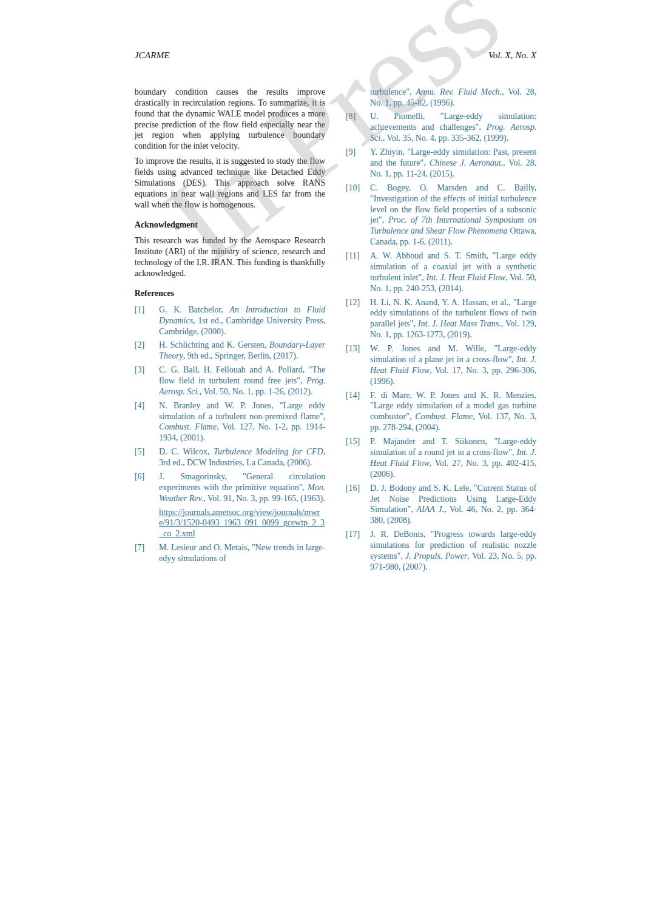JCARME
Vol. X, No. X
In Press
boundary condition causes the results improve drastically in recirculation regions. To summarize, it is found that the dynamic WALE model produces a more precise prediction of the flow field especially near the jet region when applying turbulence boundary condition for the inlet velocity.
To improve the results, it is suggested to study the flow fields using advanced technique like Detached Eddy Simulations (DES). This approach solve RANS equations in near wall regions and LES far from the wall when the flow is homogenous.
Acknowledgment
This research was funded by the Aerospace Research Institute (ARI) of the ministry of science, research and technology of the I.R. IRAN. This funding is thankfully acknowledged.
References
[1] G. K. Batchelor, An Introduction to Fluid Dynamics, 1st ed., Cambridge University Press, Cambridge, (2000).
[2] H. Schlichting and K. Gersten, Boundary-Layer Theory, 9th ed., Springer, Berlin, (2017).
[3] C. G. Ball, H. Fellouah and A. Pollard, "The flow field in turbulent round free jets", Prog. Aerosp. Sci., Vol. 50, No. 1, pp. 1-26, (2012).
[4] N. Branley and W. P. Jones, "Large eddy simulation of a turbulent non-premixed flame", Combust. Flame, Vol. 127, No. 1-2, pp. 1914-1934, (2001).
[5] D. C. Wilcox, Turbulence Modeling for CFD, 3rd ed., DCW Industries, La Canada, (2006).
[6] J. Smagorinsky, "General circulation experiments with the primitive equation", Mon. Weather Rev., Vol. 91, No. 3, pp. 99-165, (1963).
https://journals.ametsoc.org/view/journals/mwre/91/3/1520-0493_1963_091_0099_gcewtp_2_3_co_2.xml
[7] M. Lesieur and O. Metais, "New trends in large-edyy simulations of
turbulence", Annu. Rev. Fluid Mech., Vol. 28, No. 1, pp. 45-82, (1996).
[8] U. Piomelli, "Large-eddy simulation: achievements and challenges", Prog. Aerosp. Sci., Vol. 35, No. 4, pp. 335-362, (1999).
[9] Y. Zhiyin, "Large-eddy simulation: Past, present and the future", Chinese J. Aeronaut., Vol. 28, No. 1, pp. 11-24, (2015).
[10] C. Bogey, O. Marsden and C. Bailly, "Investigation of the effects of initial turbulence level on the flow field properties of a subsonic jet", Proc. of 7th International Symposium on Turbulence and Shear Flow Phenomena Ottawa, Canada, pp. 1-6, (2011).
[11] A. W. Abboud and S. T. Smith, "Large eddy simulation of a coaxial jet with a synthetic turbulent inlet", Int. J. Heat Fluid Flow, Vol. 50, No. 1, pp. 240-253, (2014).
[12] H. Li, N. K. Anand, Y. A. Hassan, et al., "Large eddy simulations of the turbulent flows of twin parallel jets", Int. J. Heat Mass Trans., Vol. 129, No. 1, pp. 1263-1273, (2019).
[13] W. P. Jones and M. Wille, "Large-eddy simulation of a plane jet in a cross-flow", Int. J. Heat Fluid Flow, Vol. 17, No. 3, pp. 296-306, (1996).
[14] F. di Mare, W. P. Jones and K. R. Menzies, "Large eddy simulation of a model gas turbine combustor", Combust. Flame, Vol. 137, No. 3, pp. 278-294, (2004).
[15] P. Majander and T. Siikonen, "Large-eddy simulation of a round jet in a cross-flow", Int. J. Heat Fluid Flow, Vol. 27, No. 3, pp. 402-415, (2006).
[16] D. J. Bodony and S. K. Lele, "Current Status of Jet Noise Predictions Using Large-Eddy Simulation", AIAA J., Vol. 46, No. 2, pp. 364-380, (2008).
[17] J. R. DeBonis, "Progress towards large-eddy simulations for prediction of realistic nozzle systems", J. Propuls. Power, Vol. 23, No. 5, pp. 971-980, (2007).